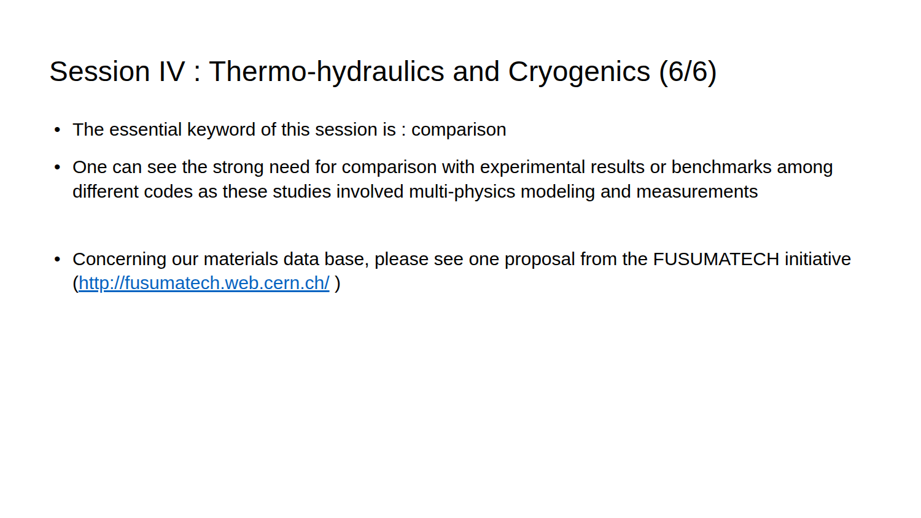Session IV : Thermo-hydraulics and Cryogenics (6/6)
The essential keyword of this session is : comparison
One can see the strong need for comparison with experimental results or benchmarks among different codes as these studies involved multi-physics modeling and measurements
Concerning our materials data base, please see one proposal from the FUSUMATECH initiative (http://fusumatech.web.cern.ch/ )